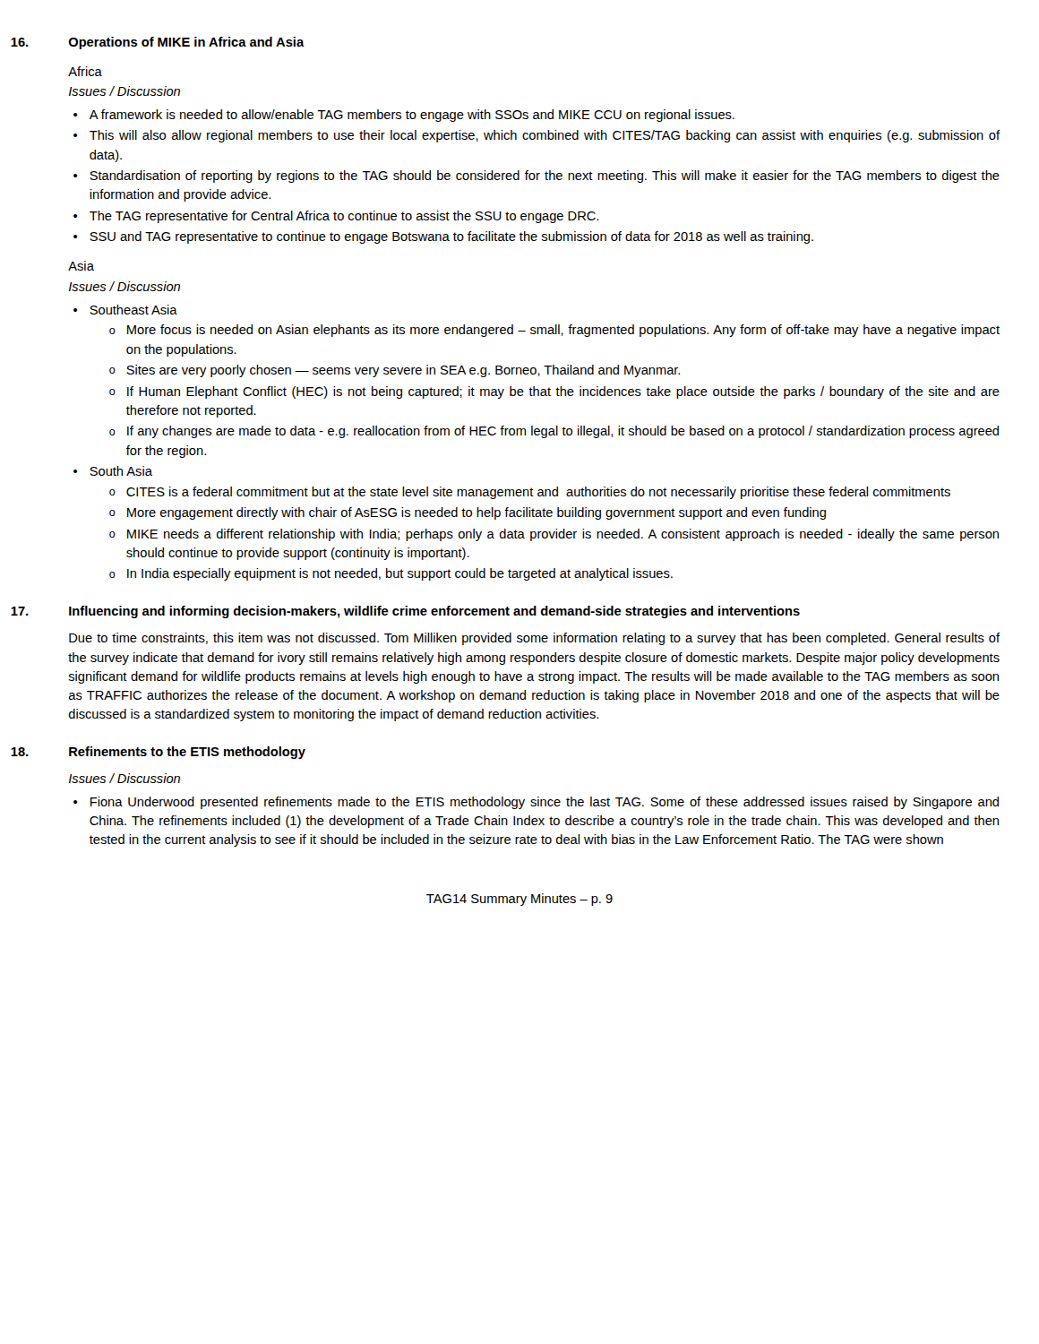16. Operations of MIKE in Africa and Asia
Africa
Issues / Discussion
A framework is needed to allow/enable TAG members to engage with SSOs and MIKE CCU on regional issues.
This will also allow regional members to use their local expertise, which combined with CITES/TAG backing can assist with enquiries (e.g. submission of data).
Standardisation of reporting by regions to the TAG should be considered for the next meeting. This will make it easier for the TAG members to digest the information and provide advice.
The TAG representative for Central Africa to continue to assist the SSU to engage DRC.
SSU and TAG representative to continue to engage Botswana to facilitate the submission of data for 2018 as well as training.
Asia
Issues / Discussion
Southeast Asia
More focus is needed on Asian elephants as its more endangered – small, fragmented populations. Any form of off-take may have a negative impact on the populations.
Sites are very poorly chosen — seems very severe in SEA e.g. Borneo, Thailand and Myanmar.
If Human Elephant Conflict (HEC) is not being captured; it may be that the incidences take place outside the parks / boundary of the site and are therefore not reported.
If any changes are made to data - e.g. reallocation from of HEC from legal to illegal, it should be based on a protocol / standardization process agreed for the region.
South Asia
CITES is a federal commitment but at the state level site management and authorities do not necessarily prioritise these federal commitments
More engagement directly with chair of AsESG is needed to help facilitate building government support and even funding
MIKE needs a different relationship with India; perhaps only a data provider is needed. A consistent approach is needed - ideally the same person should continue to provide support (continuity is important).
In India especially equipment is not needed, but support could be targeted at analytical issues.
17. Influencing and informing decision-makers, wildlife crime enforcement and demand-side strategies and interventions
Due to time constraints, this item was not discussed. Tom Milliken provided some information relating to a survey that has been completed. General results of the survey indicate that demand for ivory still remains relatively high among responders despite closure of domestic markets. Despite major policy developments significant demand for wildlife products remains at levels high enough to have a strong impact. The results will be made available to the TAG members as soon as TRAFFIC authorizes the release of the document. A workshop on demand reduction is taking place in November 2018 and one of the aspects that will be discussed is a standardized system to monitoring the impact of demand reduction activities.
18. Refinements to the ETIS methodology
Issues / Discussion
Fiona Underwood presented refinements made to the ETIS methodology since the last TAG. Some of these addressed issues raised by Singapore and China. The refinements included (1) the development of a Trade Chain Index to describe a country’s role in the trade chain. This was developed and then tested in the current analysis to see if it should be included in the seizure rate to deal with bias in the Law Enforcement Ratio. The TAG were shown
TAG14 Summary Minutes – p. 9